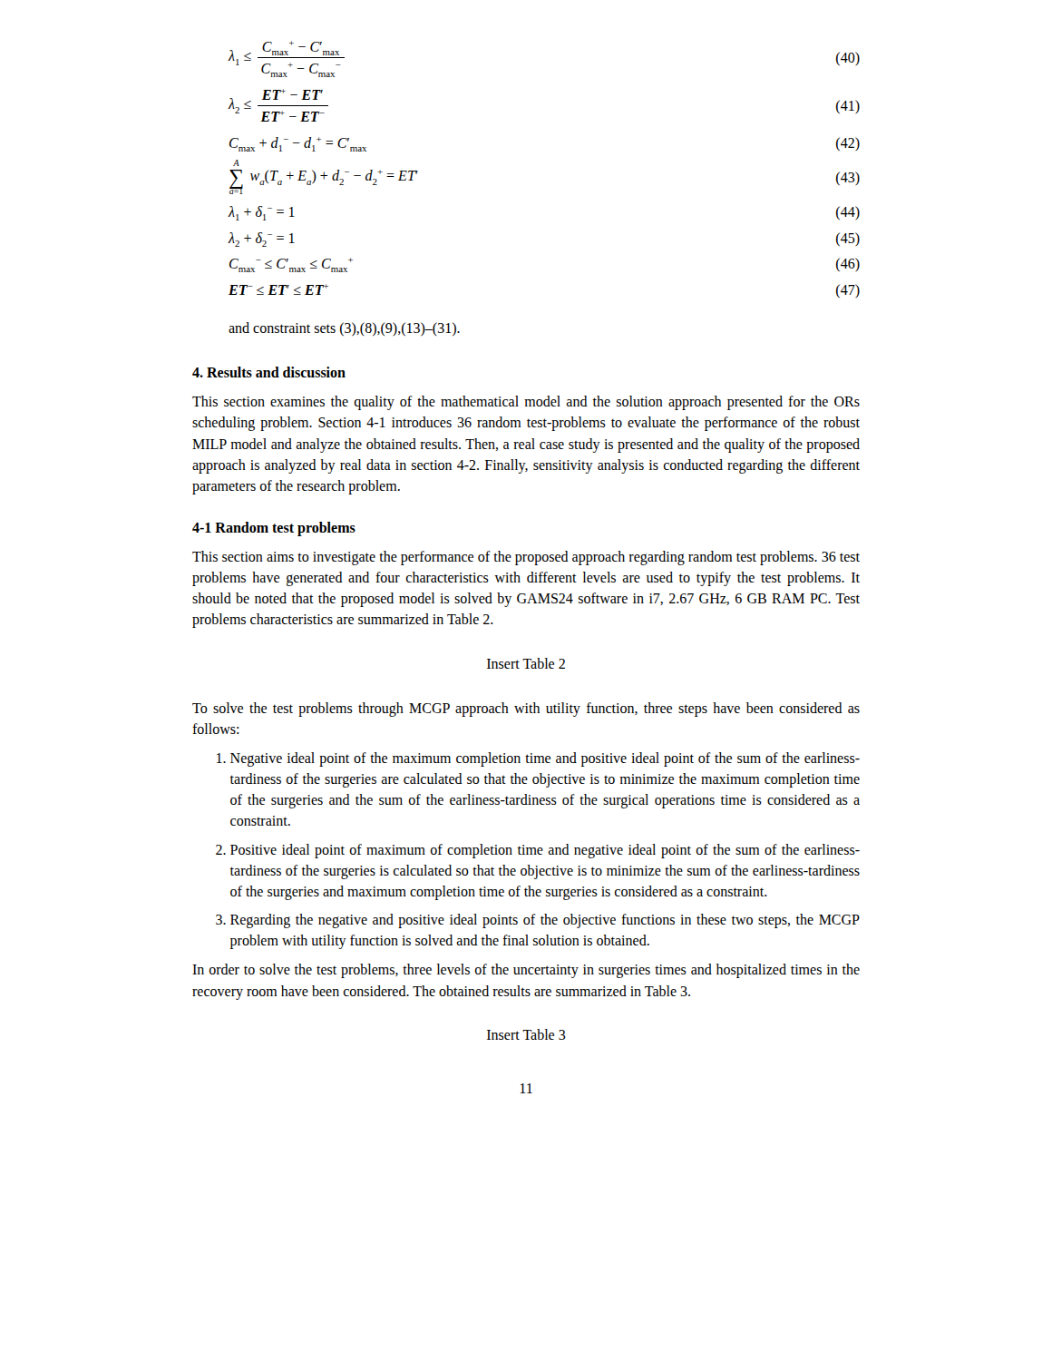λ1 ≤ Cmax+ − C′max Cmax+ − Cmax−
(40)
λ2 ≤ ET+ − ET′ ET+ − ET−
(41)
Cmax + d1− − d1+ = C′max
(42)
A ∑ a=1 wa(Ta + Ea) + d2− − d2+ = ET′
(43)
λ1 + δ1− = 1
(44)
λ2 + δ2− = 1
(45)
Cmax− ≤ C′max ≤ Cmax+
(46)
ET− ≤ ET′ ≤ ET+
(47)
and constraint sets (3),(8),(9),(13)–(31).
4. Results and discussion
This section examines the quality of the mathematical model and the solution approach presented for the ORs scheduling problem. Section 4-1 introduces 36 random test-problems to evaluate the performance of the robust MILP model and analyze the obtained results. Then, a real case study is presented and the quality of the proposed approach is analyzed by real data in section 4-2. Finally, sensitivity analysis is conducted regarding the different parameters of the research problem.
4-1 Random test problems
This section aims to investigate the performance of the proposed approach regarding random test problems. 36 test problems have generated and four characteristics with different levels are used to typify the test problems. It should be noted that the proposed model is solved by GAMS24 software in i7, 2.67 GHz, 6 GB RAM PC. Test problems characteristics are summarized in Table 2.
Insert Table 2
To solve the test problems through MCGP approach with utility function, three steps have been considered as follows:
Negative ideal point of the maximum completion time and positive ideal point of the sum of the earliness-tardiness of the surgeries are calculated so that the objective is to minimize the maximum completion time of the surgeries and the sum of the earliness-tardiness of the surgical operations time is considered as a constraint.
Positive ideal point of maximum of completion time and negative ideal point of the sum of the earliness-tardiness of the surgeries is calculated so that the objective is to minimize the sum of the earliness-tardiness of the surgeries and maximum completion time of the surgeries is considered as a constraint.
Regarding the negative and positive ideal points of the objective functions in these two steps, the MCGP problem with utility function is solved and the final solution is obtained.
In order to solve the test problems, three levels of the uncertainty in surgeries times and hospitalized times in the recovery room have been considered. The obtained results are summarized in Table 3.
Insert Table 3
11